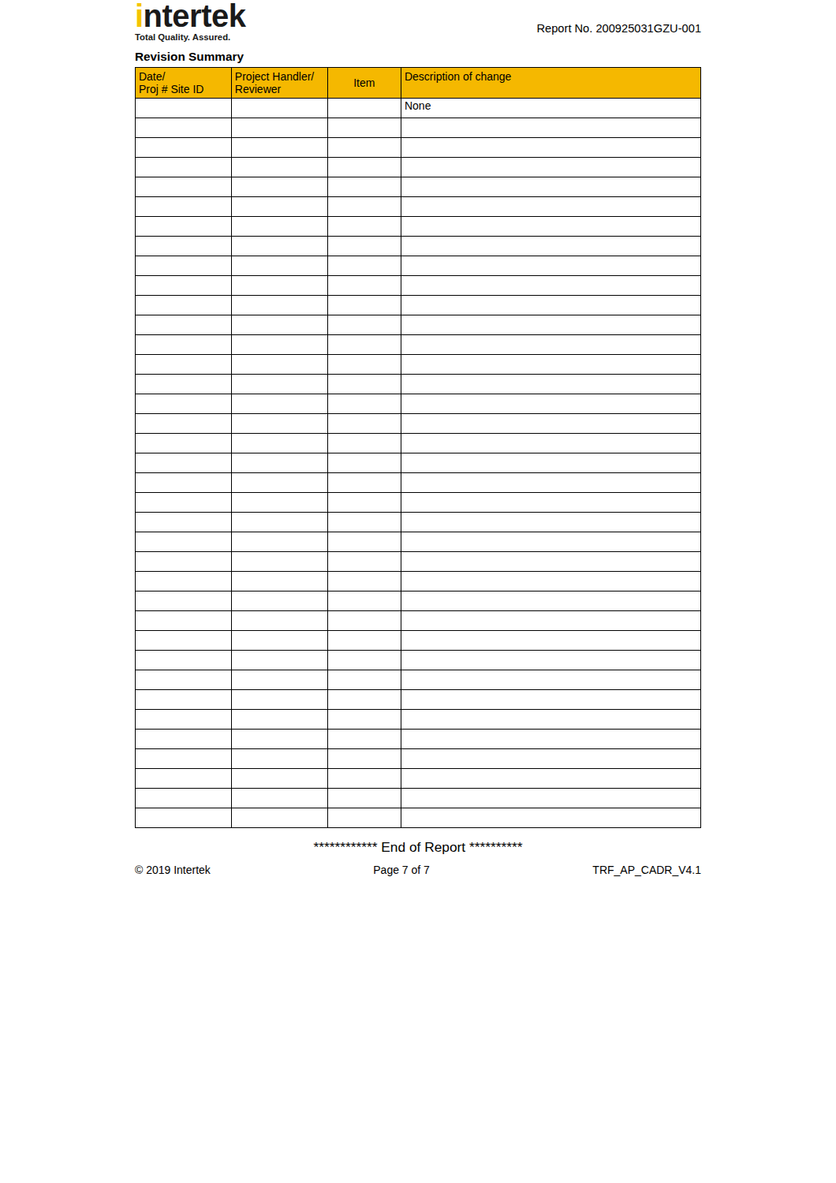intertek
Total Quality. Assured.
Report No. 200925031GZU-001
Revision Summary
| Date/ Proj # Site ID | Project Handler/ Reviewer | Item | Description of change |
| --- | --- | --- | --- |
| | | | None |
************ End of Report **********
© 2019 Intertek
Page 7 of 7
TRF_AP_CADR_V4.1